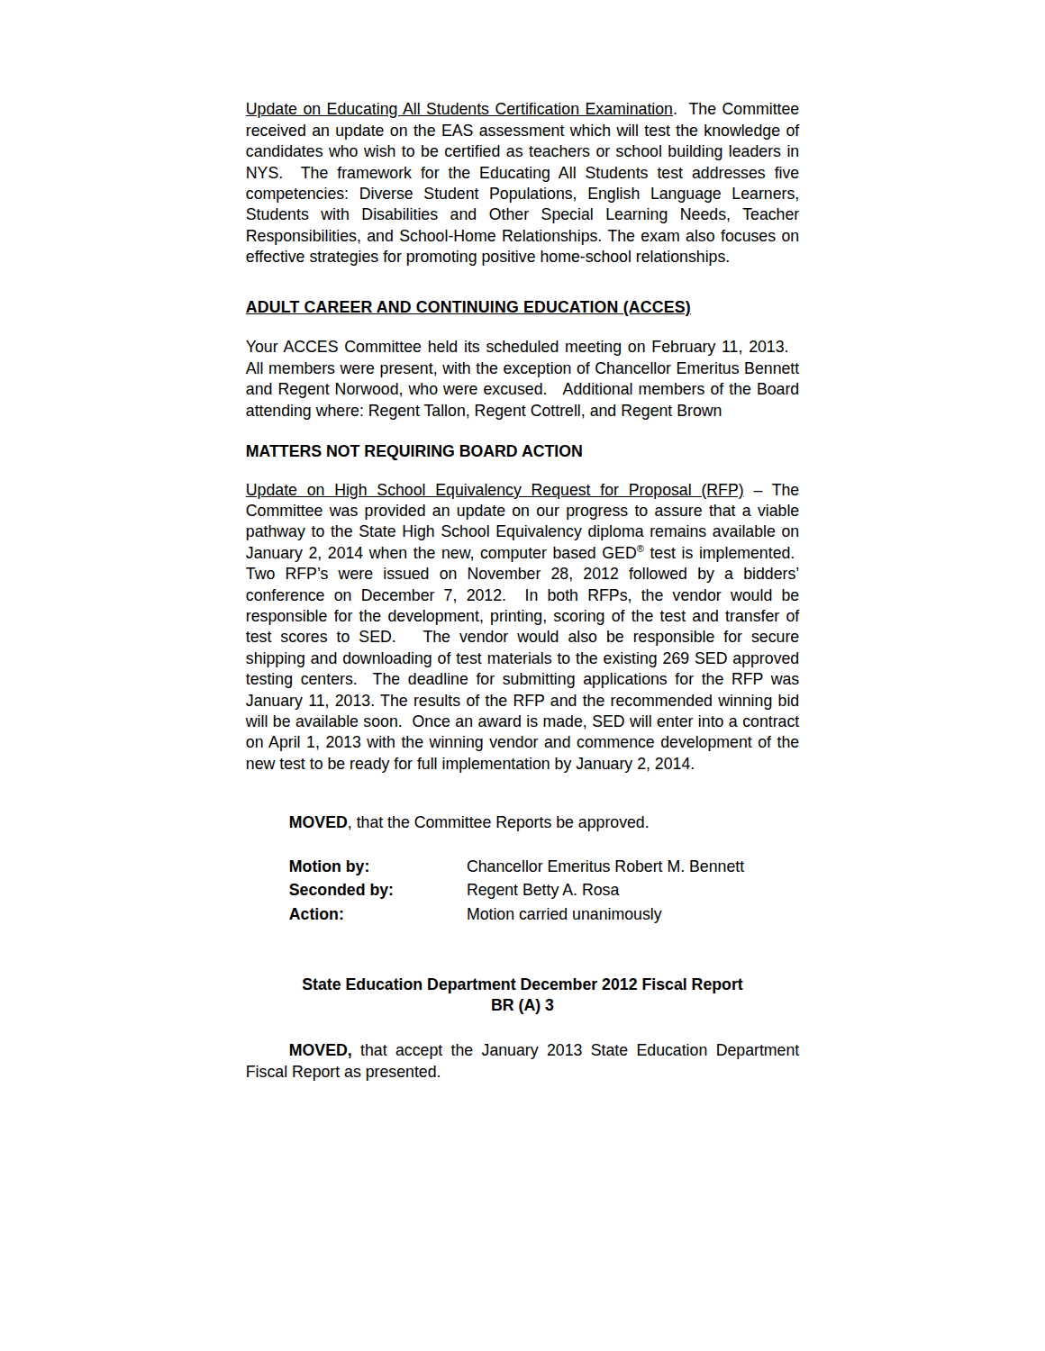Update on Educating All Students Certification Examination. The Committee received an update on the EAS assessment which will test the knowledge of candidates who wish to be certified as teachers or school building leaders in NYS. The framework for the Educating All Students test addresses five competencies: Diverse Student Populations, English Language Learners, Students with Disabilities and Other Special Learning Needs, Teacher Responsibilities, and School-Home Relationships. The exam also focuses on effective strategies for promoting positive home-school relationships.
ADULT CAREER AND CONTINUING EDUCATION (ACCES)
Your ACCES Committee held its scheduled meeting on February 11, 2013. All members were present, with the exception of Chancellor Emeritus Bennett and Regent Norwood, who were excused. Additional members of the Board attending where: Regent Tallon, Regent Cottrell, and Regent Brown
MATTERS NOT REQUIRING BOARD ACTION
Update on High School Equivalency Request for Proposal (RFP) – The Committee was provided an update on our progress to assure that a viable pathway to the State High School Equivalency diploma remains available on January 2, 2014 when the new, computer based GED® test is implemented. Two RFP’s were issued on November 28, 2012 followed by a bidders’ conference on December 7, 2012. In both RFPs, the vendor would be responsible for the development, printing, scoring of the test and transfer of test scores to SED. The vendor would also be responsible for secure shipping and downloading of test materials to the existing 269 SED approved testing centers. The deadline for submitting applications for the RFP was January 11, 2013. The results of the RFP and the recommended winning bid will be available soon. Once an award is made, SED will enter into a contract on April 1, 2013 with the winning vendor and commence development of the new test to be ready for full implementation by January 2, 2014.
MOVED, that the Committee Reports be approved.
| Motion by: | Chancellor Emeritus Robert M. Bennett |
| Seconded by: | Regent Betty A. Rosa |
| Action: | Motion carried unanimously |
State Education Department December 2012 Fiscal Report
BR (A) 3
MOVED, that accept the January 2013 State Education Department Fiscal Report as presented.